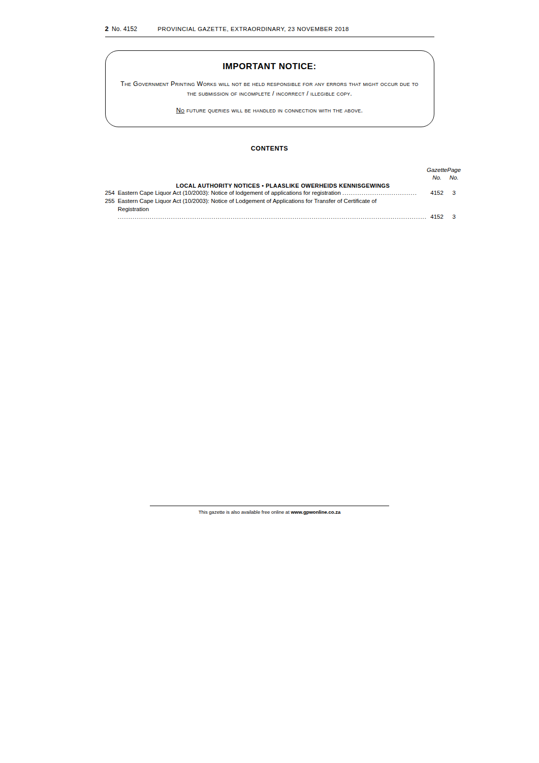2 No. 4152 PROVINCIAL GAZETTE, EXTRAORDINARY, 23 NOVEMBER 2018
Important notice:
The Government Printing Works will not be held responsible for any errors that might occur due to the submission of incomplete / incorrect / illegible copy.
No future queries will be handled in connection with the above.
Contents
| | | Gazette | Page |
| | | No. | No. |
| Local Authority Notices • Plaaslike Owerheids Kennisgewings |
| 254 | Eastern Cape Liquor Act (10/2003): Notice of lodgement of applications for registration ................................... | 4152 | 3 |
| 255 | Eastern Cape Liquor Act (10/2003): Notice of Lodgement of Applications for Transfer of Certificate of Registration ................................................................................................................................................. | 4152 | 3 |
This gazette is also available free online at www.gpwonline.co.za